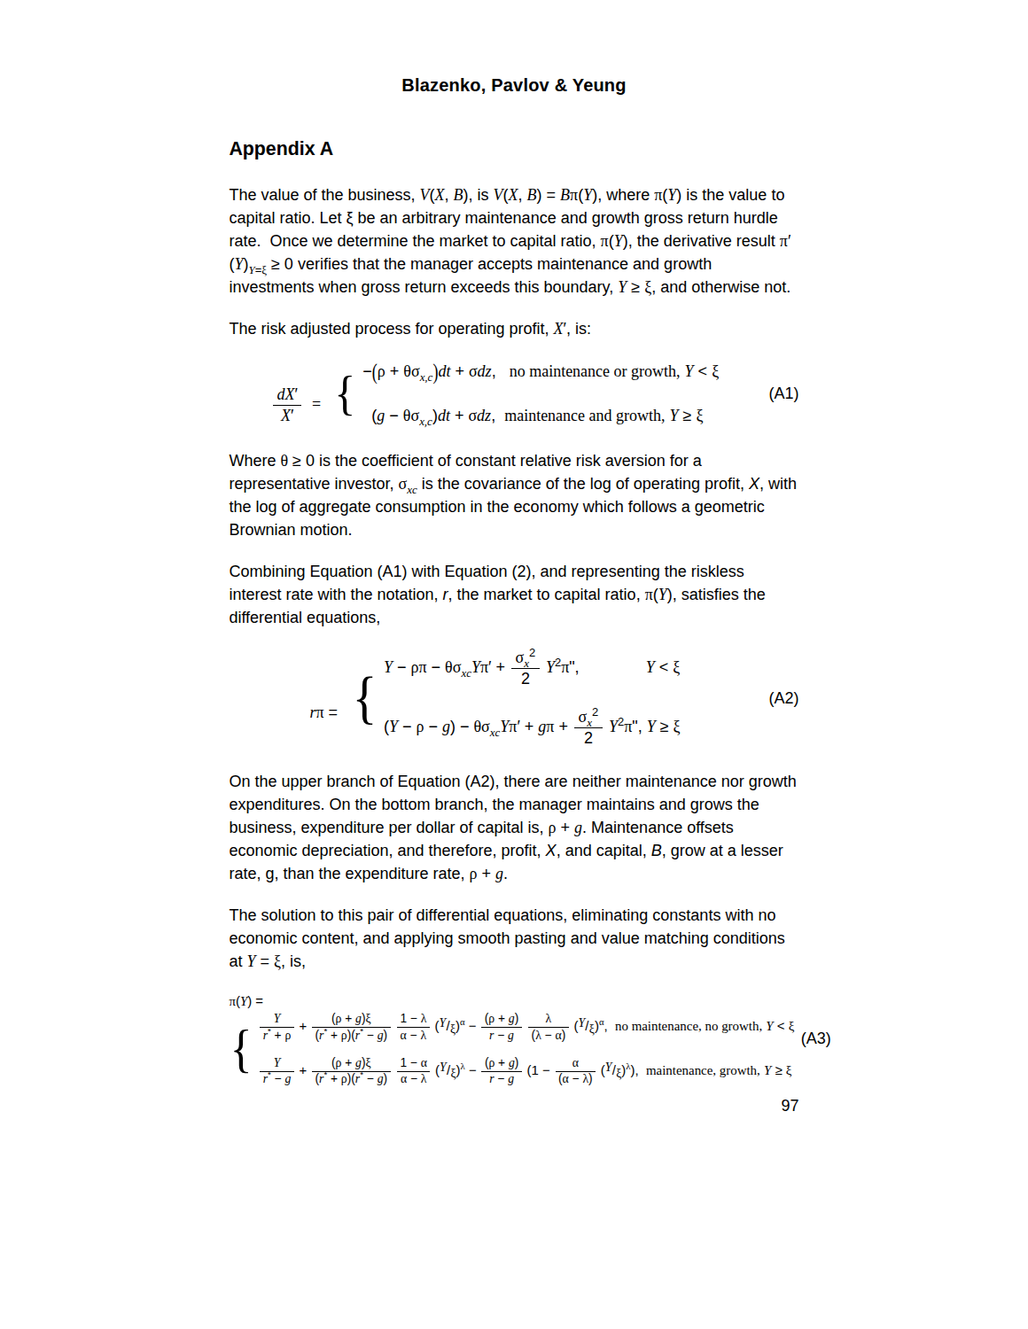Blazenko, Pavlov & Yeung
Appendix A
The value of the business, V(X, B), is V(X, B) = Bπ(Y), where π(Y) is the value to capital ratio. Let ξ be an arbitrary maintenance and growth gross return hurdle rate. Once we determine the market to capital ratio, π(Y), the derivative result π′(Y)Y=ξ ≥ 0 verifies that the manager accepts maintenance and growth investments when gross return exceeds this boundary, Y ≥ ξ, and otherwise not.
The risk adjusted process for operating profit, X′, is:
dX′ X′ = { −(ρ + θσx,c) dt + σdz, no maintenance or growth, Y < ξ (g − θσx,c)dt + σdz, maintenance and growth, Y ≥ ξ
(A1)
Where θ ≥ 0 is the coefficient of constant relative risk aversion for a representative investor, σxc is the covariance of the log of operating profit, X, with the log of aggregate consumption in the economy which follows a geometric Brownian motion.
Combining Equation (A1) with Equation (2), and representing the riskless interest rate with the notation, r, the market to capital ratio, π(Y), satisfies the differential equations,
rπ = { Y − ρπ − θσxcYπ′ + σx2 2 Y2π", Y < ξ (Y − ρ − g) − θσxcYπ′ + gπ + σx2 2 Y2π", Y ≥ ξ
(A2)
On the upper branch of Equation (A2), there are neither maintenance nor growth expenditures. On the bottom branch, the manager maintains and grows the business, expenditure per dollar of capital is, ρ + g. Maintenance offsets economic depreciation, and therefore, profit, X, and capital, B, grow at a lesser rate, g, than the expenditure rate, ρ + g.
The solution to this pair of differential equations, eliminating constants with no economic content, and applying smooth pasting and value matching conditions at Y = ξ, is,
π(Y) = { Y r* + ρ + (ρ + g)ξ (r* + ρ)(r* − g) 1 − λ α − λ (Y/ξ)α − (ρ + g) r − g λ (λ − α) (Y/ξ)α, no maintenance, no growth, Y < ξ Y r* − g + (ρ + g)ξ (r* + ρ)(r* − g) 1 − α α − λ (Y/ξ)λ − (ρ + g) r − g (1 − α (α − λ) (Y/ξ)λ), maintenance, growth, Y ≥ ξ
(A3)
97